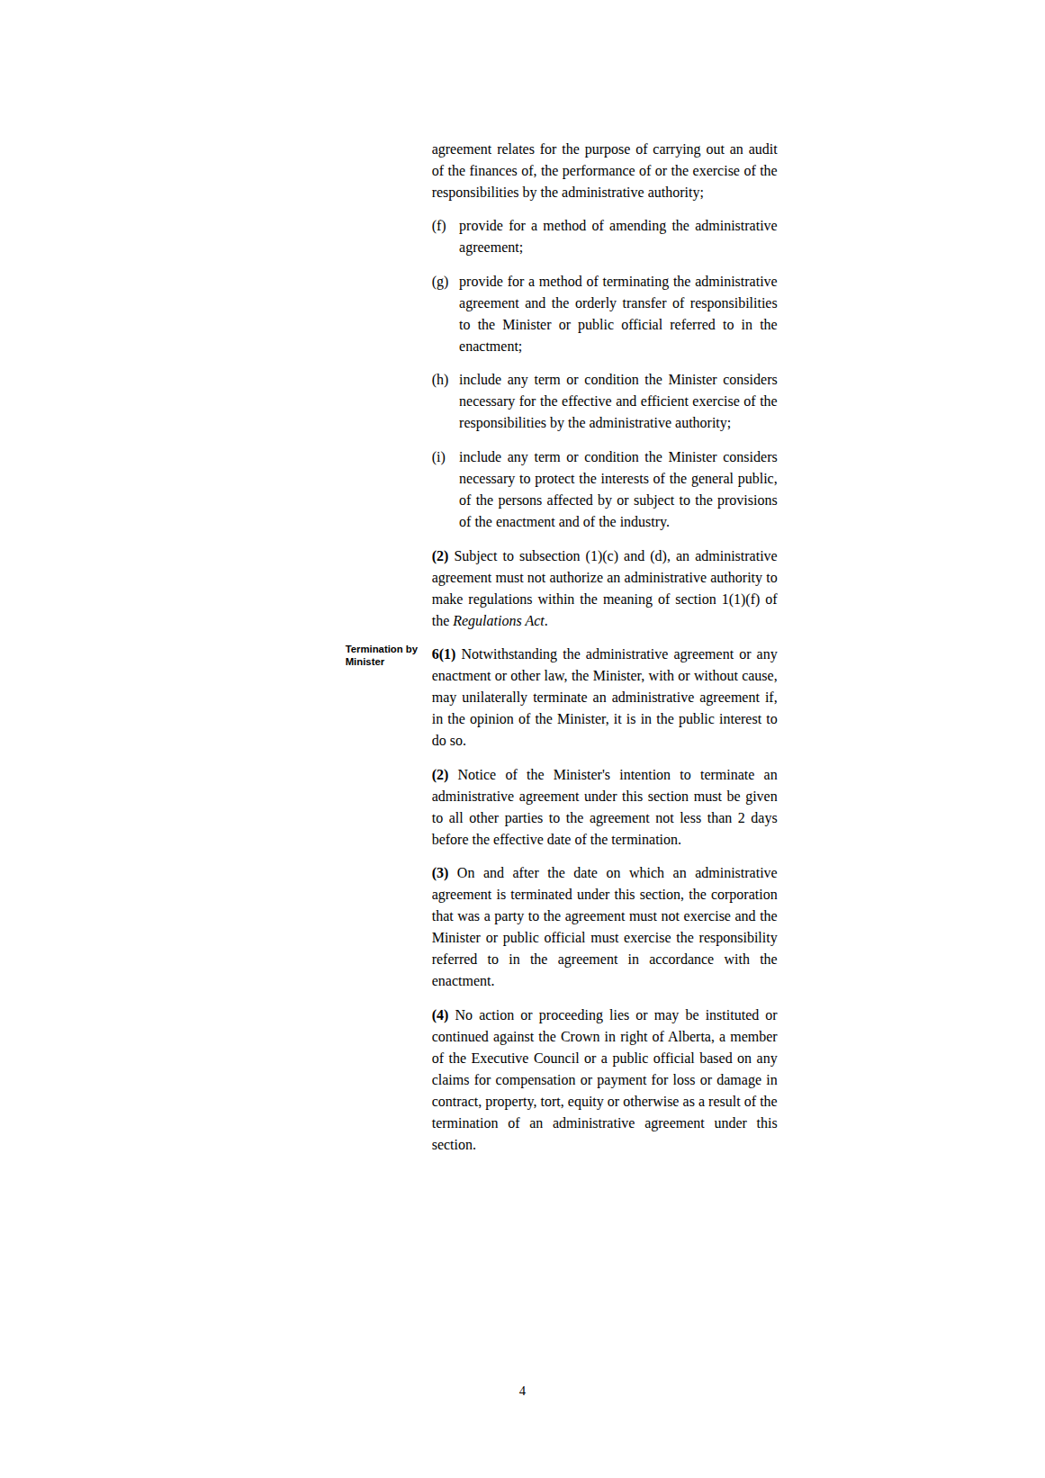agreement relates for the purpose of carrying out an audit of the finances of, the performance of or the exercise of the responsibilities by the administrative authority;
(f)
provide for a method of amending the administrative agreement;
(g)
provide for a method of terminating the administrative agreement and the orderly transfer of responsibilities to the Minister or public official referred to in the enactment;
(h)
include any term or condition the Minister considers necessary for the effective and efficient exercise of the responsibilities by the administrative authority;
(i)
include any term or condition the Minister considers necessary to protect the interests of the general public, of the persons affected by or subject to the provisions of the enactment and of the industry.
(2) Subject to subsection (1)(c) and (d), an administrative agreement must not authorize an administrative authority to make regulations within the meaning of section 1(1)(f) of the Regulations Act.
Termination by Minister
6(1) Notwithstanding the administrative agreement or any enactment or other law, the Minister, with or without cause, may unilaterally terminate an administrative agreement if, in the opinion of the Minister, it is in the public interest to do so.
(2) Notice of the Minister's intention to terminate an administrative agreement under this section must be given to all other parties to the agreement not less than 2 days before the effective date of the termination.
(3) On and after the date on which an administrative agreement is terminated under this section, the corporation that was a party to the agreement must not exercise and the Minister or public official must exercise the responsibility referred to in the agreement in accordance with the enactment.
(4) No action or proceeding lies or may be instituted or continued against the Crown in right of Alberta, a member of the Executive Council or a public official based on any claims for compensation or payment for loss or damage in contract, property, tort, equity or otherwise as a result of the termination of an administrative agreement under this section.
4